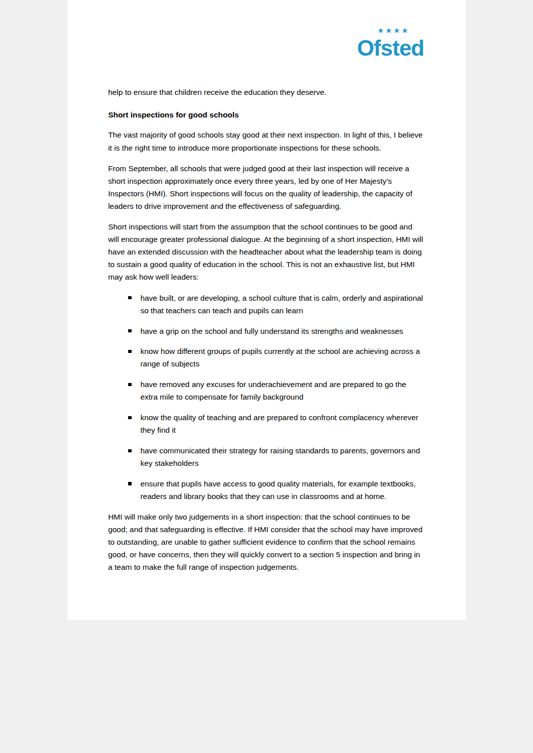Ofsted
help to ensure that children receive the education they deserve.
Short inspections for good schools
The vast majority of good schools stay good at their next inspection. In light of this, I believe it is the right time to introduce more proportionate inspections for these schools.
From September, all schools that were judged good at their last inspection will receive a short inspection approximately once every three years, led by one of Her Majesty’s Inspectors (HMI). Short inspections will focus on the quality of leadership, the capacity of leaders to drive improvement and the effectiveness of safeguarding.
Short inspections will start from the assumption that the school continues to be good and will encourage greater professional dialogue. At the beginning of a short inspection, HMI will have an extended discussion with the headteacher about what the leadership team is doing to sustain a good quality of education in the school. This is not an exhaustive list, but HMI may ask how well leaders:
have built, or are developing, a school culture that is calm, orderly and aspirational so that teachers can teach and pupils can learn
have a grip on the school and fully understand its strengths and weaknesses
know how different groups of pupils currently at the school are achieving across a range of subjects
have removed any excuses for underachievement and are prepared to go the extra mile to compensate for family background
know the quality of teaching and are prepared to confront complacency wherever they find it
have communicated their strategy for raising standards to parents, governors and key stakeholders
ensure that pupils have access to good quality materials, for example textbooks, readers and library books that they can use in classrooms and at home.
HMI will make only two judgements in a short inspection: that the school continues to be good; and that safeguarding is effective. If HMI consider that the school may have improved to outstanding, are unable to gather sufficient evidence to confirm that the school remains good, or have concerns, then they will quickly convert to a section 5 inspection and bring in a team to make the full range of inspection judgements.